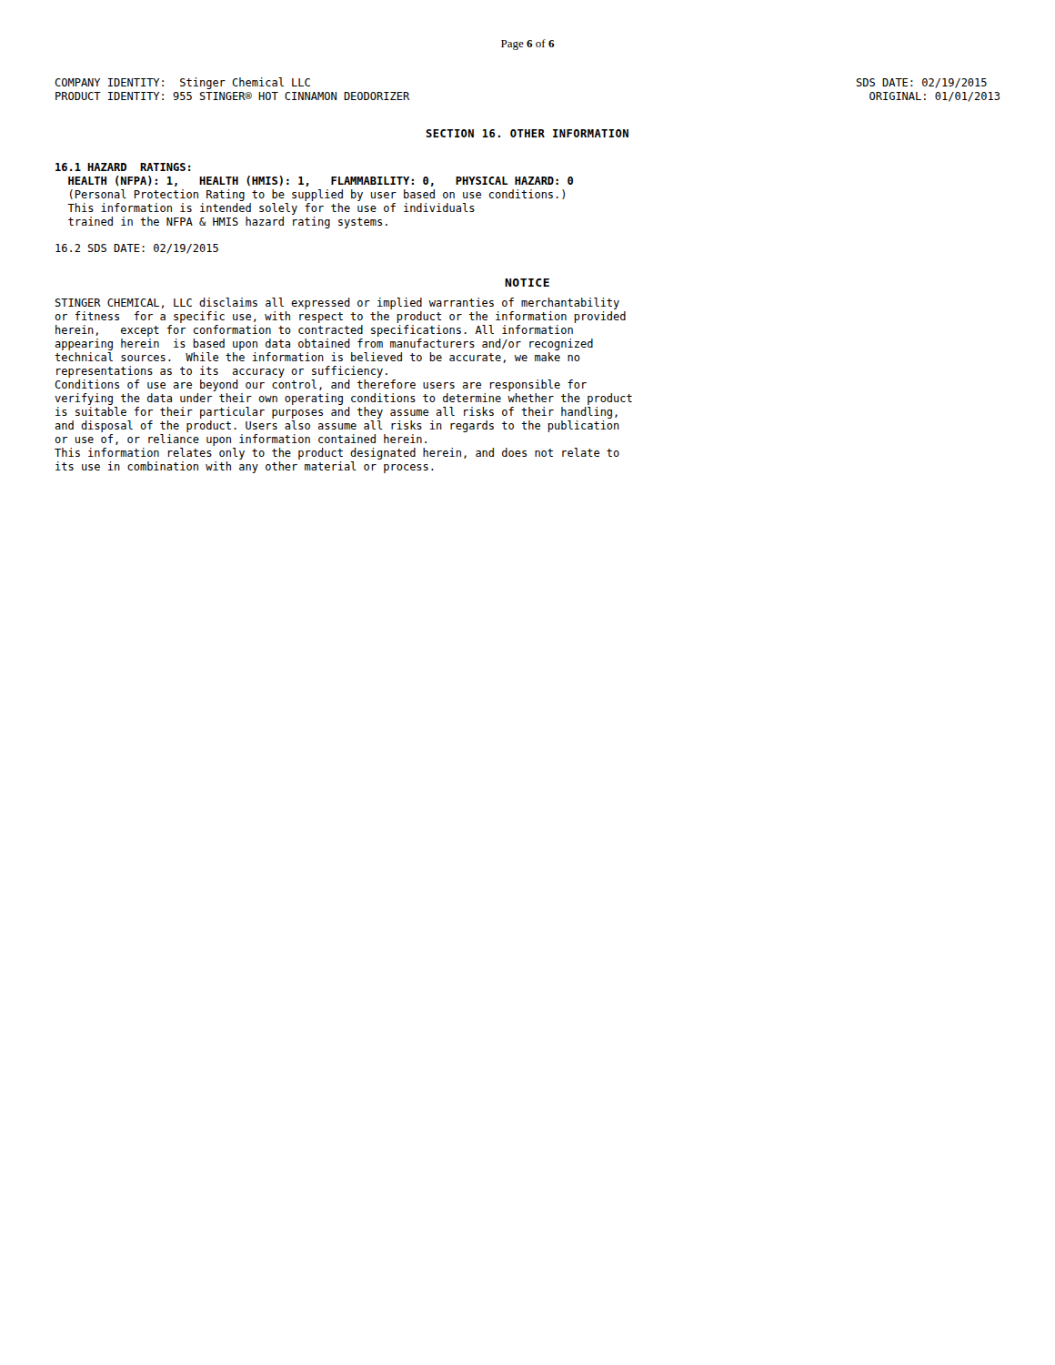Page 6 of 6
COMPANY IDENTITY: Stinger Chemical LLC PRODUCT IDENTITY: 955 STINGER® HOT CINNAMON DEODORIZER
SDS DATE: 02/19/2015 ORIGINAL: 01/01/2013
SECTION 16. OTHER INFORMATION
16.1 HAZARD RATINGS: HEALTH (NFPA): 1, HEALTH (HMIS): 1, FLAMMABILITY: 0, PHYSICAL HAZARD: 0 (Personal Protection Rating to be supplied by user based on use conditions.) This information is intended solely for the use of individuals trained in the NFPA & HMIS hazard rating systems.
16.2 SDS DATE: 02/19/2015
NOTICE
STINGER CHEMICAL, LLC disclaims all expressed or implied warranties of merchantability or fitness for a specific use, with respect to the product or the information provided herein, except for conformation to contracted specifications. All information appearing herein is based upon data obtained from manufacturers and/or recognized technical sources. While the information is believed to be accurate, we make no representations as to its accuracy or sufficiency. Conditions of use are beyond our control, and therefore users are responsible for verifying the data under their own operating conditions to determine whether the product is suitable for their particular purposes and they assume all risks of their handling, and disposal of the product. Users also assume all risks in regards to the publication or use of, or reliance upon information contained herein. This information relates only to the product designated herein, and does not relate to its use in combination with any other material or process.